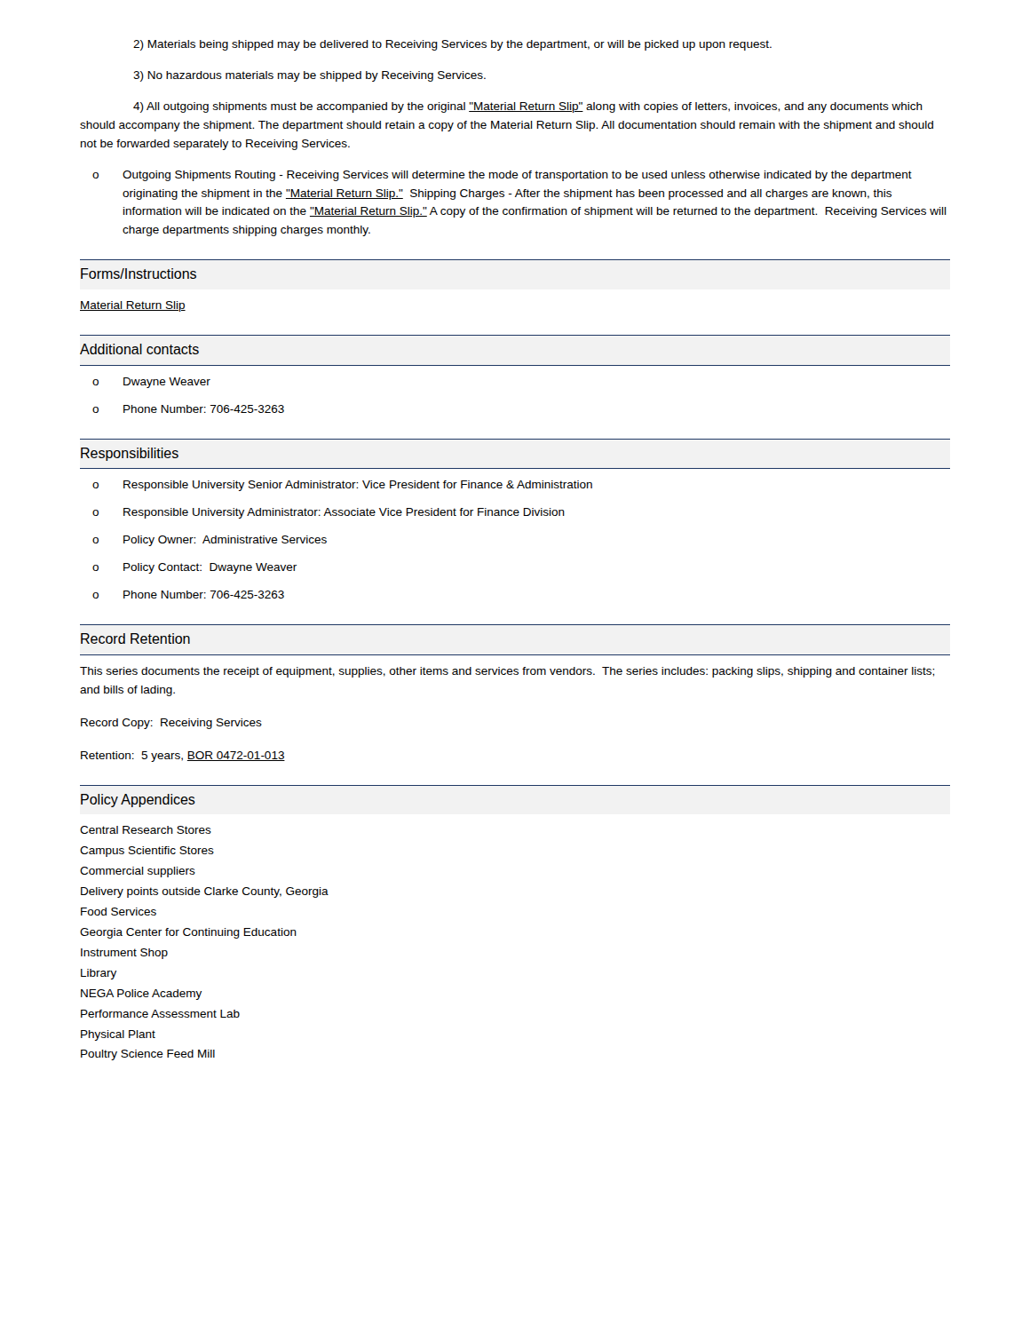2) Materials being shipped may be delivered to Receiving Services by the department, or will be picked up upon request.
3) No hazardous materials may be shipped by Receiving Services.
4) All outgoing shipments must be accompanied by the original "Material Return Slip" along with copies of letters, invoices, and any documents which should accompany the shipment. The department should retain a copy of the Material Return Slip. All documentation should remain with the shipment and should not be forwarded separately to Receiving Services.
Outgoing Shipments Routing - Receiving Services will determine the mode of transportation to be used unless otherwise indicated by the department originating the shipment in the "Material Return Slip." Shipping Charges - After the shipment has been processed and all charges are known, this information will be indicated on the "Material Return Slip." A copy of the confirmation of shipment will be returned to the department. Receiving Services will charge departments shipping charges monthly.
Forms/Instructions
Material Return Slip
Additional contacts
Dwayne Weaver
Phone Number: 706-425-3263
Responsibilities
Responsible University Senior Administrator: Vice President for Finance & Administration
Responsible University Administrator: Associate Vice President for Finance Division
Policy Owner: Administrative Services
Policy Contact: Dwayne Weaver
Phone Number: 706-425-3263
Record Retention
This series documents the receipt of equipment, supplies, other items and services from vendors. The series includes: packing slips, shipping and container lists; and bills of lading.
Record Copy: Receiving Services
Retention: 5 years, BOR 0472-01-013
Policy Appendices
Central Research Stores
Campus Scientific Stores
Commercial suppliers
Delivery points outside Clarke County, Georgia
Food Services
Georgia Center for Continuing Education
Instrument Shop
Library
NEGA Police Academy
Performance Assessment Lab
Physical Plant
Poultry Science Feed Mill